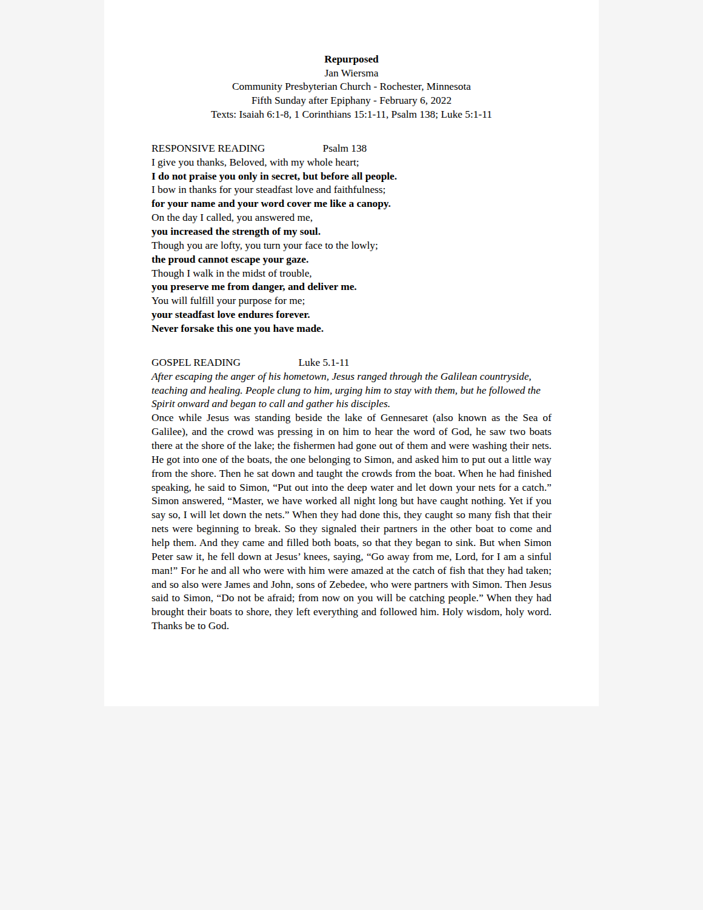Repurposed
Jan Wiersma
Community Presbyterian Church - Rochester, Minnesota
Fifth Sunday after Epiphany - February 6, 2022
Texts: Isaiah 6:1-8, 1 Corinthians 15:1-11, Psalm 138; Luke 5:1-11
RESPONSIVE READING Psalm 138
I give you thanks, Beloved, with my whole heart;
I do not praise you only in secret, but before all people.
I bow in thanks for your steadfast love and faithfulness;
for your name and your word cover me like a canopy.
On the day I called, you answered me,
you increased the strength of my soul.
Though you are lofty, you turn your face to the lowly;
the proud cannot escape your gaze.
Though I walk in the midst of trouble,
you preserve me from danger, and deliver me.
You will fulfill your purpose for me;
your steadfast love endures forever.
Never forsake this one you have made.
GOSPEL READING Luke 5.1-11
After escaping the anger of his hometown, Jesus ranged through the Galilean countryside, teaching and healing. People clung to him, urging him to stay with them, but he followed the Spirit onward and began to call and gather his disciples.
Once while Jesus was standing beside the lake of Gennesaret (also known as the Sea of Galilee), and the crowd was pressing in on him to hear the word of God, he saw two boats there at the shore of the lake; the fishermen had gone out of them and were washing their nets. He got into one of the boats, the one belonging to Simon, and asked him to put out a little way from the shore. Then he sat down and taught the crowds from the boat. When he had finished speaking, he said to Simon, “Put out into the deep water and let down your nets for a catch.” Simon answered, “Master, we have worked all night long but have caught nothing. Yet if you say so, I will let down the nets.” When they had done this, they caught so many fish that their nets were beginning to break. So they signaled their partners in the other boat to come and help them. And they came and filled both boats, so that they began to sink. But when Simon Peter saw it, he fell down at Jesus’ knees, saying, “Go away from me, Lord, for I am a sinful man!” For he and all who were with him were amazed at the catch of fish that they had taken; and so also were James and John, sons of Zebedee, who were partners with Simon. Then Jesus said to Simon, “Do not be afraid; from now on you will be catching people.” When they had brought their boats to shore, they left everything and followed him. Holy wisdom, holy word. Thanks be to God.